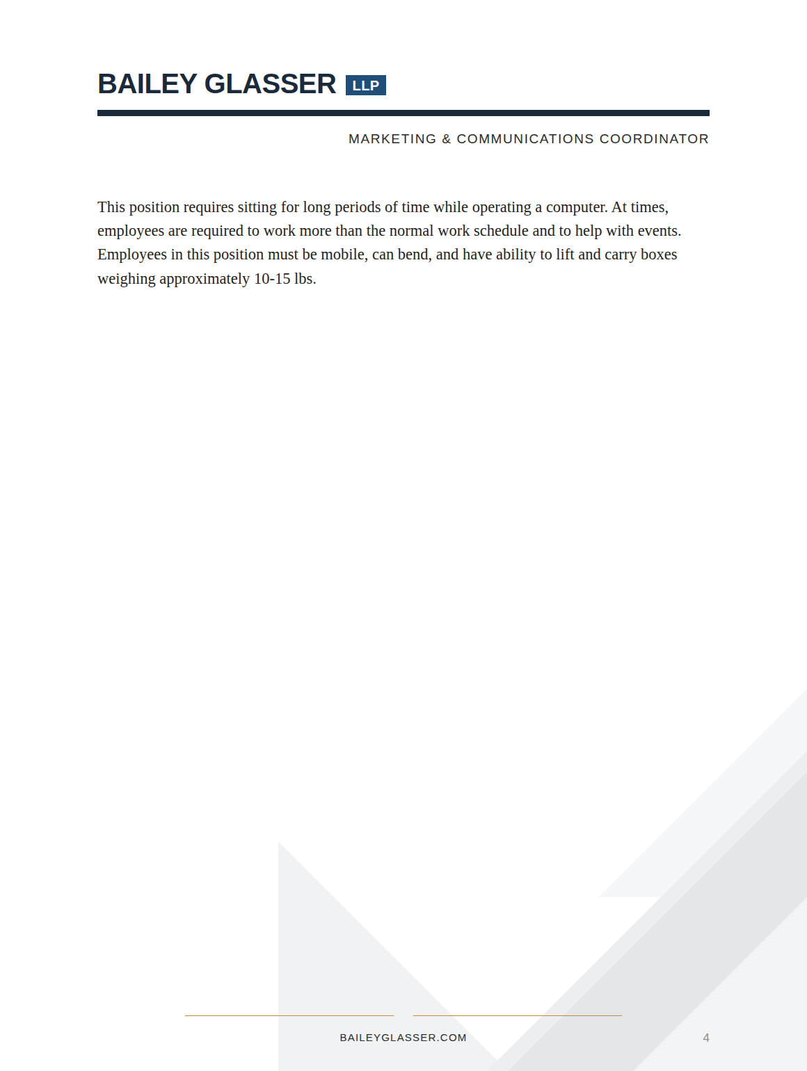BAILEY GLASSER LLP
Marketing & Communications Coordinator
This position requires sitting for long periods of time while operating a computer. At times, employees are required to work more than the normal work schedule and to help with events. Employees in this position must be mobile, can bend, and have ability to lift and carry boxes weighing approximately 10-15 lbs.
BAILEYGLASSER.COM
4